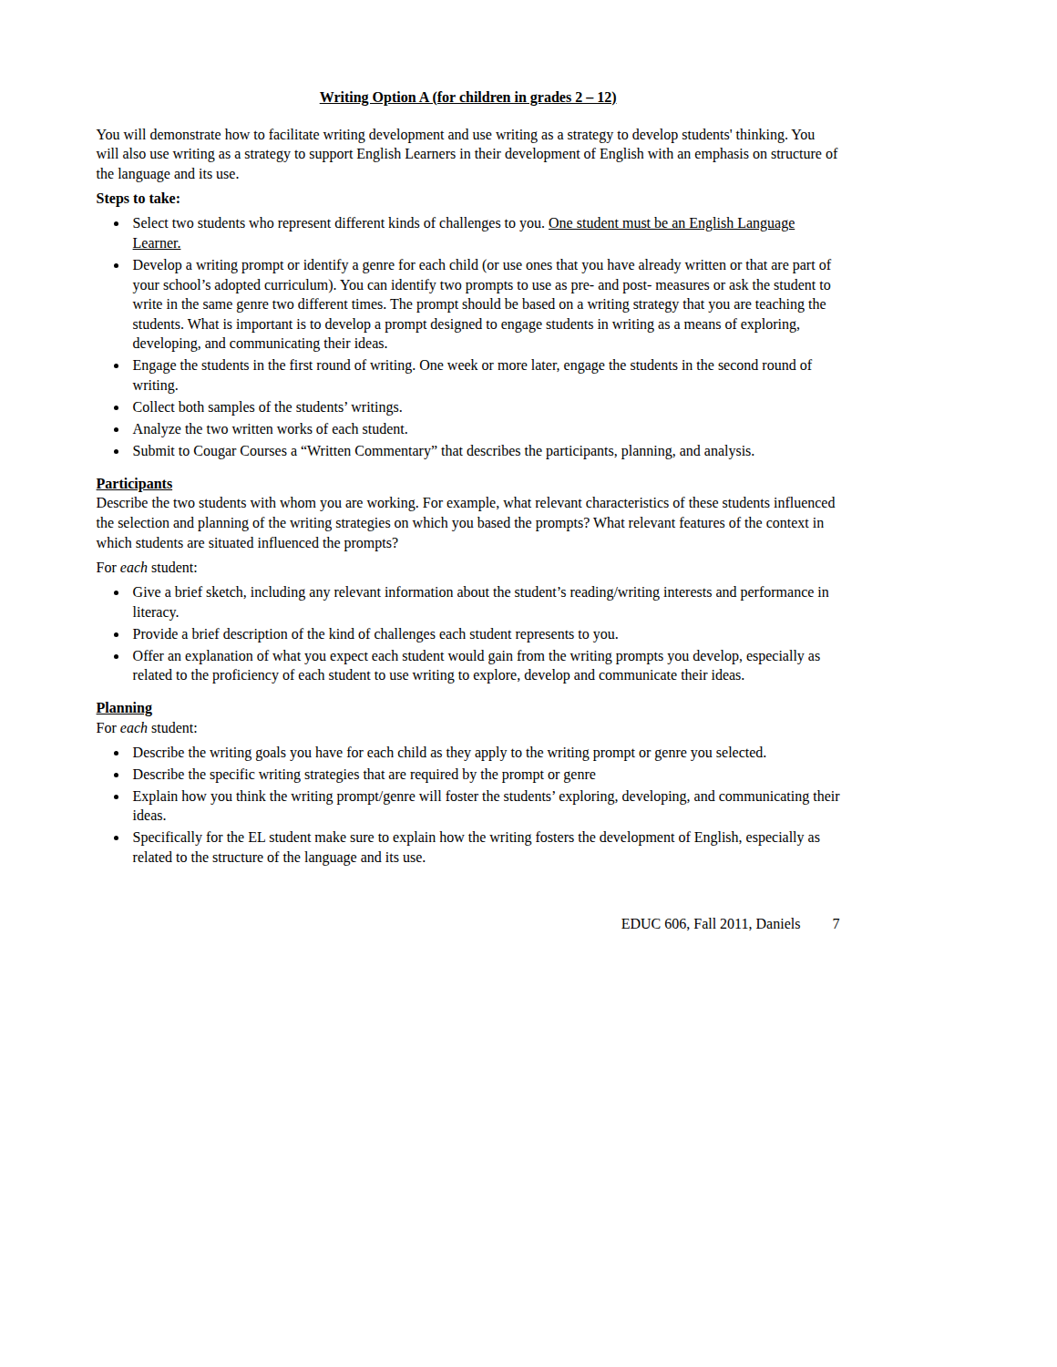Writing Option A (for children in grades 2 – 12)
You will demonstrate how to facilitate writing development and use writing as a strategy to develop students' thinking. You will also use writing as a strategy to support English Learners in their development of English with an emphasis on structure of the language and its use.
Steps to take:
Select two students who represent different kinds of challenges to you. One student must be an English Language Learner.
Develop a writing prompt or identify a genre for each child (or use ones that you have already written or that are part of your school’s adopted curriculum). You can identify two prompts to use as pre- and post- measures or ask the student to write in the same genre two different times. The prompt should be based on a writing strategy that you are teaching the students. What is important is to develop a prompt designed to engage students in writing as a means of exploring, developing, and communicating their ideas.
Engage the students in the first round of writing. One week or more later, engage the students in the second round of writing.
Collect both samples of the students’ writings.
Analyze the two written works of each student.
Submit to Cougar Courses a “Written Commentary” that describes the participants, planning, and analysis.
Participants
Describe the two students with whom you are working. For example, what relevant characteristics of these students influenced the selection and planning of the writing strategies on which you based the prompts? What relevant features of the context in which students are situated influenced the prompts?
For each student:
Give a brief sketch, including any relevant information about the student’s reading/writing interests and performance in literacy.
Provide a brief description of the kind of challenges each student represents to you.
Offer an explanation of what you expect each student would gain from the writing prompts you develop, especially as related to the proficiency of each student to use writing to explore, develop and communicate their ideas.
Planning
For each student:
Describe the writing goals you have for each child as they apply to the writing prompt or genre you selected.
Describe the specific writing strategies that are required by the prompt or genre
Explain how you think the writing prompt/genre will foster the students’ exploring, developing, and communicating their ideas.
Specifically for the EL student make sure to explain how the writing fosters the development of English, especially as related to the structure of the language and its use.
EDUC 606, Fall 2011, Daniels7